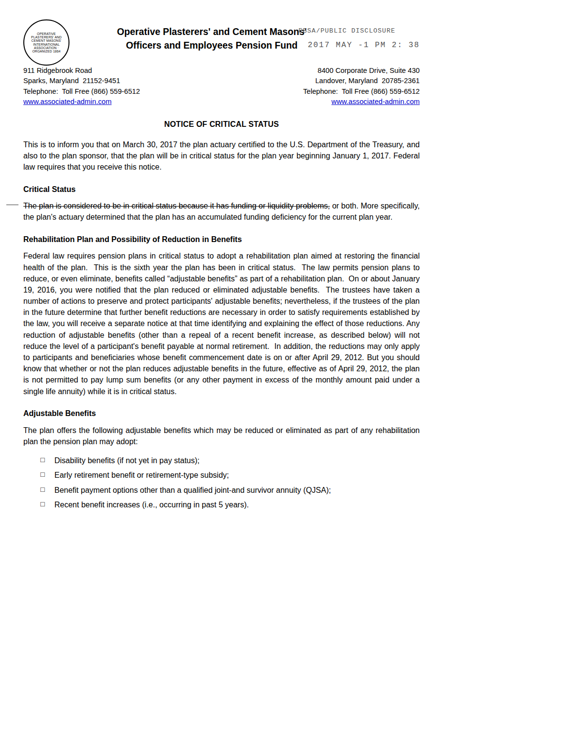OPERATIVE PLASTERERS' AND CEMENT MASONS' INTERNATIONAL ASSOCIATION · ORGANIZED 1864
EBSA/PUBLIC DISCLOSURE
2017 MAY -1 PM 2: 38
Operative Plasterers' and Cement Masons'
Officers and Employees Pension Fund
911 Ridgebrook Road
Sparks, Maryland 21152-9451
Telephone: Toll Free (866) 559-6512
www.associated-admin.com
8400 Corporate Drive, Suite 430
Landover, Maryland 20785-2361
Telephone: Toll Free (866) 559-6512
www.associated-admin.com
NOTICE OF CRITICAL STATUS
This is to inform you that on March 30, 2017 the plan actuary certified to the U.S. Department of the Treasury, and also to the plan sponsor, that the plan will be in critical status for the plan year beginning January 1, 2017. Federal law requires that you receive this notice.
Critical Status
The plan is considered to be in critical status because it has funding or liquidity problems, or both. More specifically, the plan's actuary determined that the plan has an accumulated funding deficiency for the current plan year.
Rehabilitation Plan and Possibility of Reduction in Benefits
Federal law requires pension plans in critical status to adopt a rehabilitation plan aimed at restoring the financial health of the plan. This is the sixth year the plan has been in critical status. The law permits pension plans to reduce, or even eliminate, benefits called “adjustable benefits” as part of a rehabilitation plan. On or about January 19, 2016, you were notified that the plan reduced or eliminated adjustable benefits. The trustees have taken a number of actions to preserve and protect participants' adjustable benefits; nevertheless, if the trustees of the plan in the future determine that further benefit reductions are necessary in order to satisfy requirements established by the law, you will receive a separate notice at that time identifying and explaining the effect of those reductions. Any reduction of adjustable benefits (other than a repeal of a recent benefit increase, as described below) will not reduce the level of a participant's benefit payable at normal retirement. In addition, the reductions may only apply to participants and beneficiaries whose benefit commencement date is on or after April 29, 2012. But you should know that whether or not the plan reduces adjustable benefits in the future, effective as of April 29, 2012, the plan is not permitted to pay lump sum benefits (or any other payment in excess of the monthly amount paid under a single life annuity) while it is in critical status.
Adjustable Benefits
The plan offers the following adjustable benefits which may be reduced or eliminated as part of any rehabilitation plan the pension plan may adopt:
Disability benefits (if not yet in pay status);
Early retirement benefit or retirement-type subsidy;
Benefit payment options other than a qualified joint-and survivor annuity (QJSA);
Recent benefit increases (i.e., occurring in past 5 years).